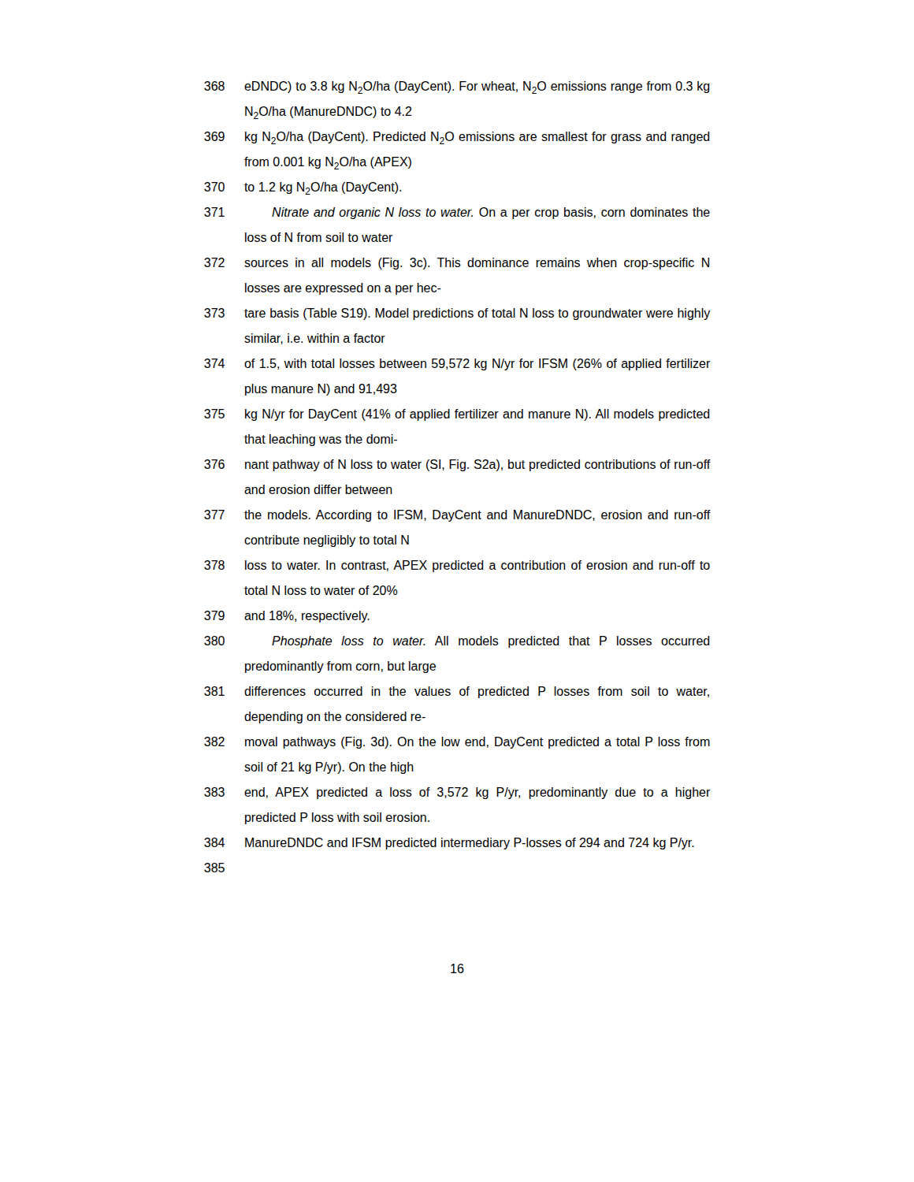368eDNDC) to 3.8 kg N2O/ha (DayCent). For wheat, N2O emissions range from 0.3 kg N2O/ha (ManureDNDC) to 4.2
369kg N2O/ha (DayCent). Predicted N2O emissions are smallest for grass and ranged from 0.001 kg N2O/ha (APEX)
370to 1.2 kg N2O/ha (DayCent).
371 Nitrate and organic N loss to water. On a per crop basis, corn dominates the loss of N from soil to water
372sources in all models (Fig. 3c). This dominance remains when crop-specific N losses are expressed on a per hec-
373tare basis (Table S19). Model predictions of total N loss to groundwater were highly similar, i.e. within a factor
374of 1.5, with total losses between 59,572 kg N/yr for IFSM (26% of applied fertilizer plus manure N) and 91,493
375kg N/yr for DayCent (41% of applied fertilizer and manure N). All models predicted that leaching was the domi-
376nant pathway of N loss to water (SI, Fig. S2a), but predicted contributions of run-off and erosion differ between
377the models. According to IFSM, DayCent and ManureDNDC, erosion and run-off contribute negligibly to total N
378loss to water. In contrast, APEX predicted a contribution of erosion and run-off to total N loss to water of 20%
379and 18%, respectively.
380 Phosphate loss to water. All models predicted that P losses occurred predominantly from corn, but large
381differences occurred in the values of predicted P losses from soil to water, depending on the considered re-
382moval pathways (Fig. 3d). On the low end, DayCent predicted a total P loss from soil of 21 kg P/yr). On the high
383end, APEX predicted a loss of 3,572 kg P/yr, predominantly due to a higher predicted P loss with soil erosion.
384 ManureDNDC and IFSM predicted intermediary P-losses of 294 and 724 kg P/yr.
385
16